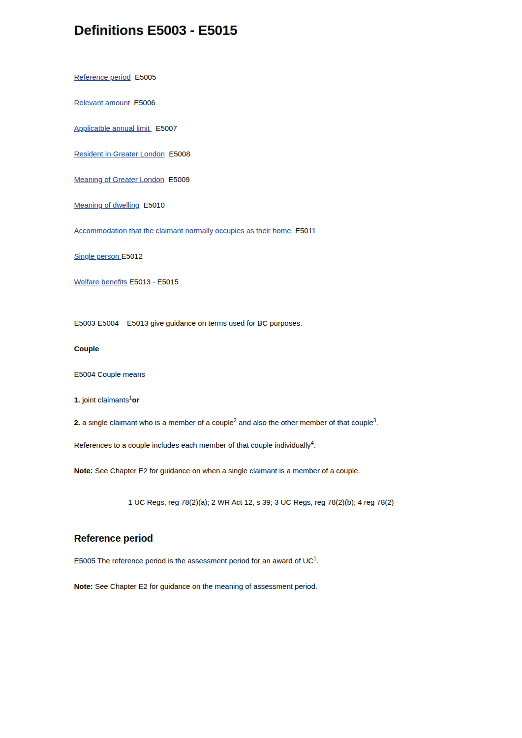Definitions E5003 - E5015
Reference period E5005
Relevant amount E5006
Applicatble annual limit E5007
Resident in Greater London E5008
Meaning of Greater London E5009
Meaning of dwelling E5010
Accommodation that the claimant normally occupies as their home E5011
Single person E5012
Welfare benefits E5013 - E5015
E5003 E5004 – E5013 give guidance on terms used for BC purposes.
Couple
E5004 Couple means
1. joint claimants1or
2. a single claimant who is a member of a couple2 and also the other member of that couple3.
References to a couple includes each member of that couple individually4.
Note: See Chapter E2 for guidance on when a single claimant is a member of a couple.
1 UC Regs, reg 78(2)(a); 2 WR Act 12, s 39; 3 UC Regs, reg 78(2)(b); 4 reg 78(2)
Reference period
E5005 The reference period is the assessment period for an award of UC1.
Note: See Chapter E2 for guidance on the meaning of assessment period.